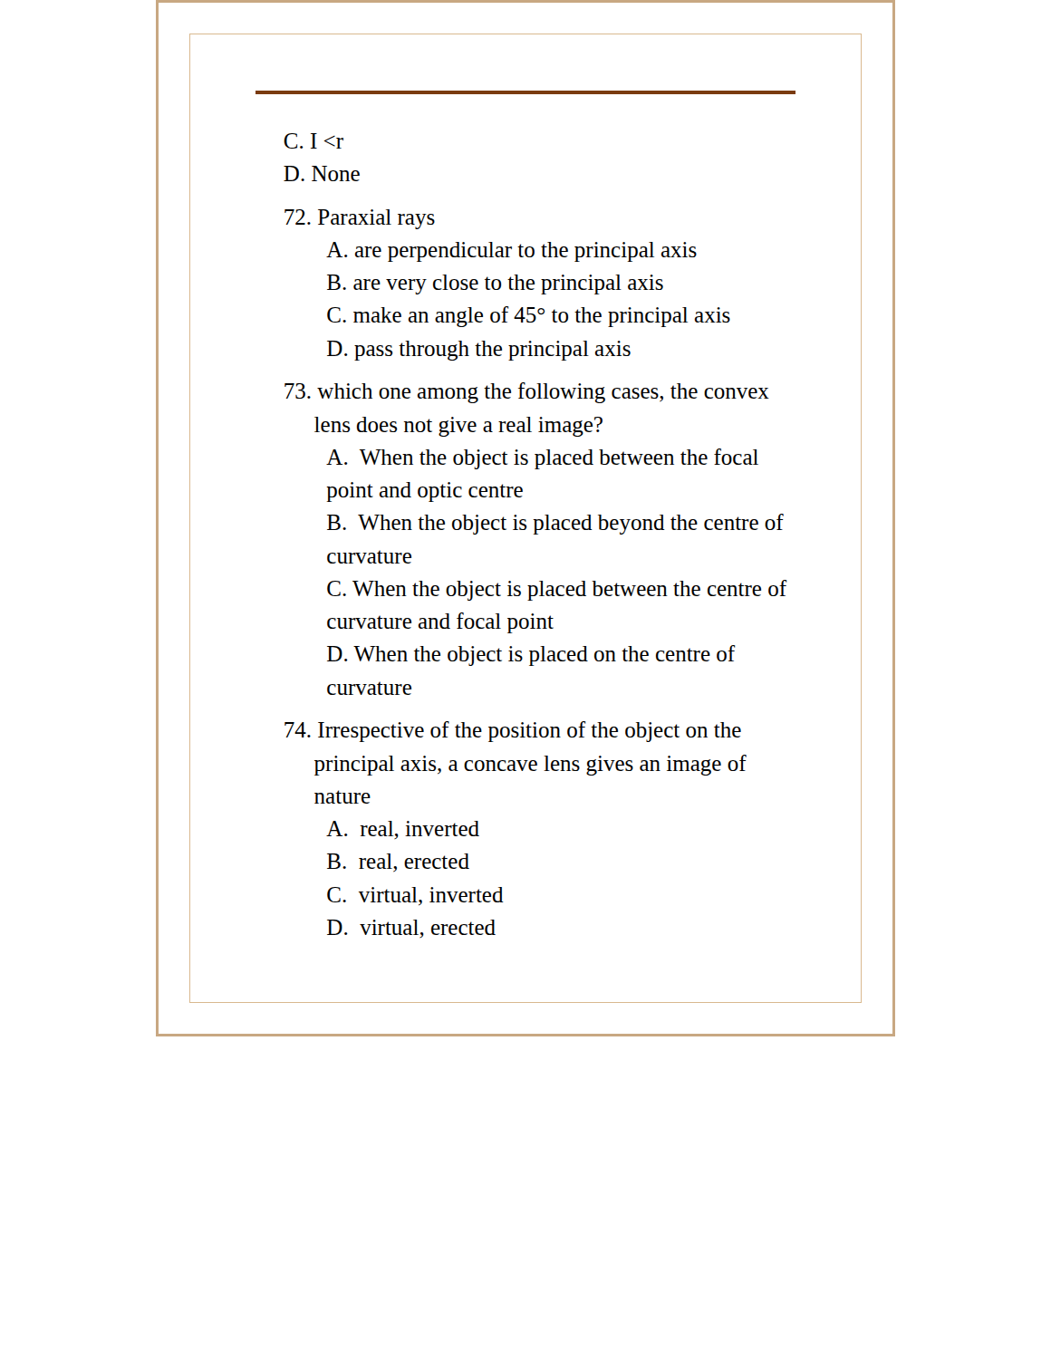C. I <r
D. None
72. Paraxial rays
A. are perpendicular to the principal axis
B. are very close to the principal axis
C. make an angle of 45° to the principal axis
D. pass through the principal axis
73. which one among the following cases, the convex lens does not give a real image?
A. When the object is placed between the focal point and optic centre
B. When the object is placed beyond the centre of curvature
C. When the object is placed between the centre of curvature and focal point
D. When the object is placed on the centre of curvature
74. Irrespective of the position of the object on the principal axis, a concave lens gives an image of nature
A. real, inverted
B. real, erected
C. virtual, inverted
D. virtual, erected